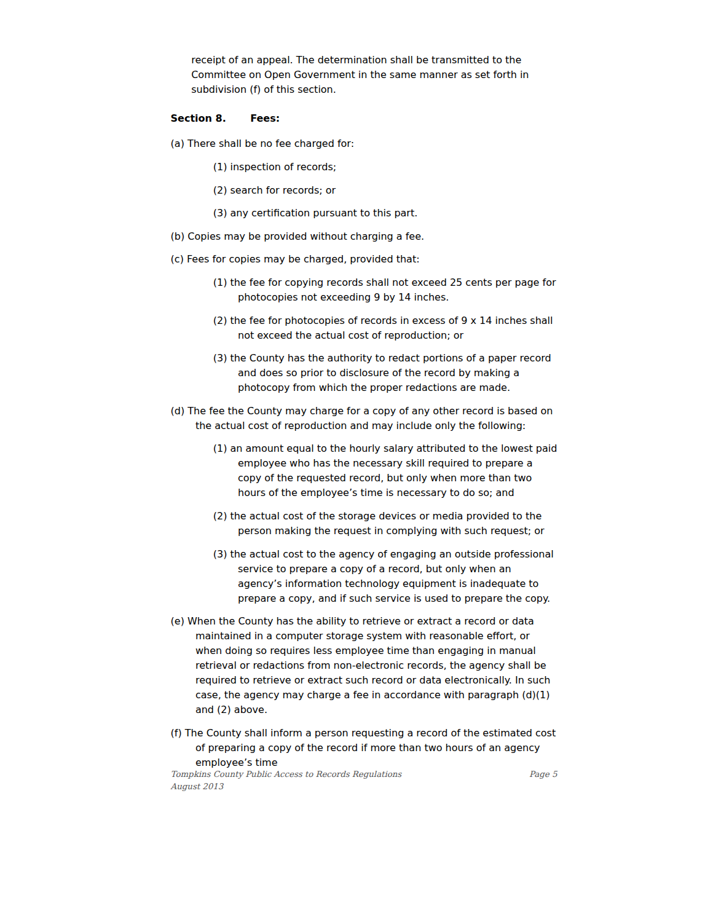receipt of an appeal. The determination shall be transmitted to the Committee on Open Government in the same manner as set forth in subdivision (f) of this section.
Section 8. Fees:
(a) There shall be no fee charged for:
(1) inspection of records;
(2) search for records; or
(3) any certification pursuant to this part.
(b) Copies may be provided without charging a fee.
(c) Fees for copies may be charged, provided that:
(1) the fee for copying records shall not exceed 25 cents per page for photocopies not exceeding 9 by 14 inches.
(2) the fee for photocopies of records in excess of 9 x 14 inches shall not exceed the actual cost of reproduction; or
(3) the County has the authority to redact portions of a paper record and does so prior to disclosure of the record by making a photocopy from which the proper redactions are made.
(d) The fee the County may charge for a copy of any other record is based on the actual cost of reproduction and may include only the following:
(1) an amount equal to the hourly salary attributed to the lowest paid employee who has the necessary skill required to prepare a copy of the requested record, but only when more than two hours of the employee’s time is necessary to do so; and
(2) the actual cost of the storage devices or media provided to the person making the request in complying with such request; or
(3) the actual cost to the agency of engaging an outside professional service to prepare a copy of a record, but only when an agency’s information technology equipment is inadequate to prepare a copy, and if such service is used to prepare the copy.
(e) When the County has the ability to retrieve or extract a record or data maintained in a computer storage system with reasonable effort, or when doing so requires less employee time than engaging in manual retrieval or redactions from non-electronic records, the agency shall be required to retrieve or extract such record or data electronically. In such case, the agency may charge a fee in accordance with paragraph (d)(1) and (2) above.
(f) The County shall inform a person requesting a record of the estimated cost of preparing a copy of the record if more than two hours of an agency employee’s time
Tompkins County Public Access to Records Regulations Page 5
August 2013